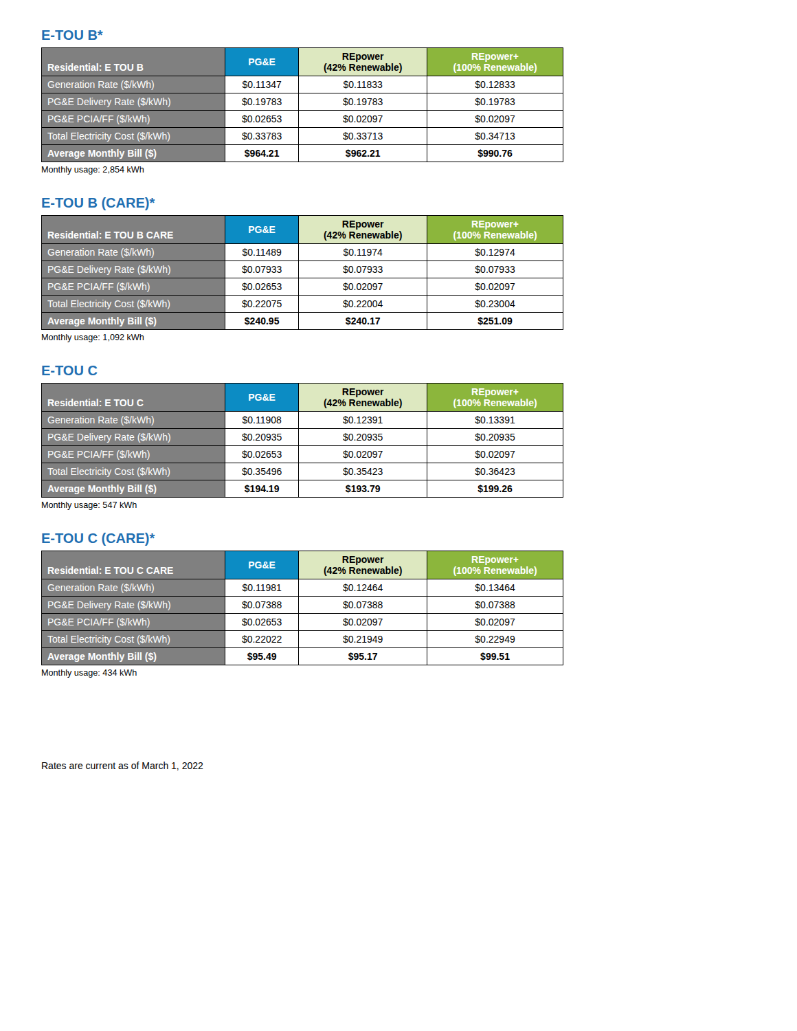E-TOU B*
| Residential: E TOU B | PG&E | REpower (42% Renewable) | REpower+ (100% Renewable) |
| Generation Rate ($/kWh) | $0.11347 | $0.11833 | $0.12833 |
| PG&E Delivery Rate ($/kWh) | $0.19783 | $0.19783 | $0.19783 |
| PG&E PCIA/FF ($/kWh) | $0.02653 | $0.02097 | $0.02097 |
| Total Electricity Cost ($/kWh) | $0.33783 | $0.33713 | $0.34713 |
| Average Monthly Bill ($) | $964.21 | $962.21 | $990.76 |
Monthly usage: 2,854 kWh
E-TOU B (CARE)*
| Residential: E TOU B CARE | PG&E | REpower (42% Renewable) | REpower+ (100% Renewable) |
| Generation Rate ($/kWh) | $0.11489 | $0.11974 | $0.12974 |
| PG&E Delivery Rate ($/kWh) | $0.07933 | $0.07933 | $0.07933 |
| PG&E PCIA/FF ($/kWh) | $0.02653 | $0.02097 | $0.02097 |
| Total Electricity Cost ($/kWh) | $0.22075 | $0.22004 | $0.23004 |
| Average Monthly Bill ($) | $240.95 | $240.17 | $251.09 |
Monthly usage: 1,092 kWh
E-TOU C
| Residential: E TOU C | PG&E | REpower (42% Renewable) | REpower+ (100% Renewable) |
| Generation Rate ($/kWh) | $0.11908 | $0.12391 | $0.13391 |
| PG&E Delivery Rate ($/kWh) | $0.20935 | $0.20935 | $0.20935 |
| PG&E PCIA/FF ($/kWh) | $0.02653 | $0.02097 | $0.02097 |
| Total Electricity Cost ($/kWh) | $0.35496 | $0.35423 | $0.36423 |
| Average Monthly Bill ($) | $194.19 | $193.79 | $199.26 |
Monthly usage: 547 kWh
E-TOU C (CARE)*
| Residential: E TOU C CARE | PG&E | REpower (42% Renewable) | REpower+ (100% Renewable) |
| Generation Rate ($/kWh) | $0.11981 | $0.12464 | $0.13464 |
| PG&E Delivery Rate ($/kWh) | $0.07388 | $0.07388 | $0.07388 |
| PG&E PCIA/FF ($/kWh) | $0.02653 | $0.02097 | $0.02097 |
| Total Electricity Cost ($/kWh) | $0.22022 | $0.21949 | $0.22949 |
| Average Monthly Bill ($) | $95.49 | $95.17 | $99.51 |
Monthly usage: 434 kWh
Rates are current as of March 1, 2022